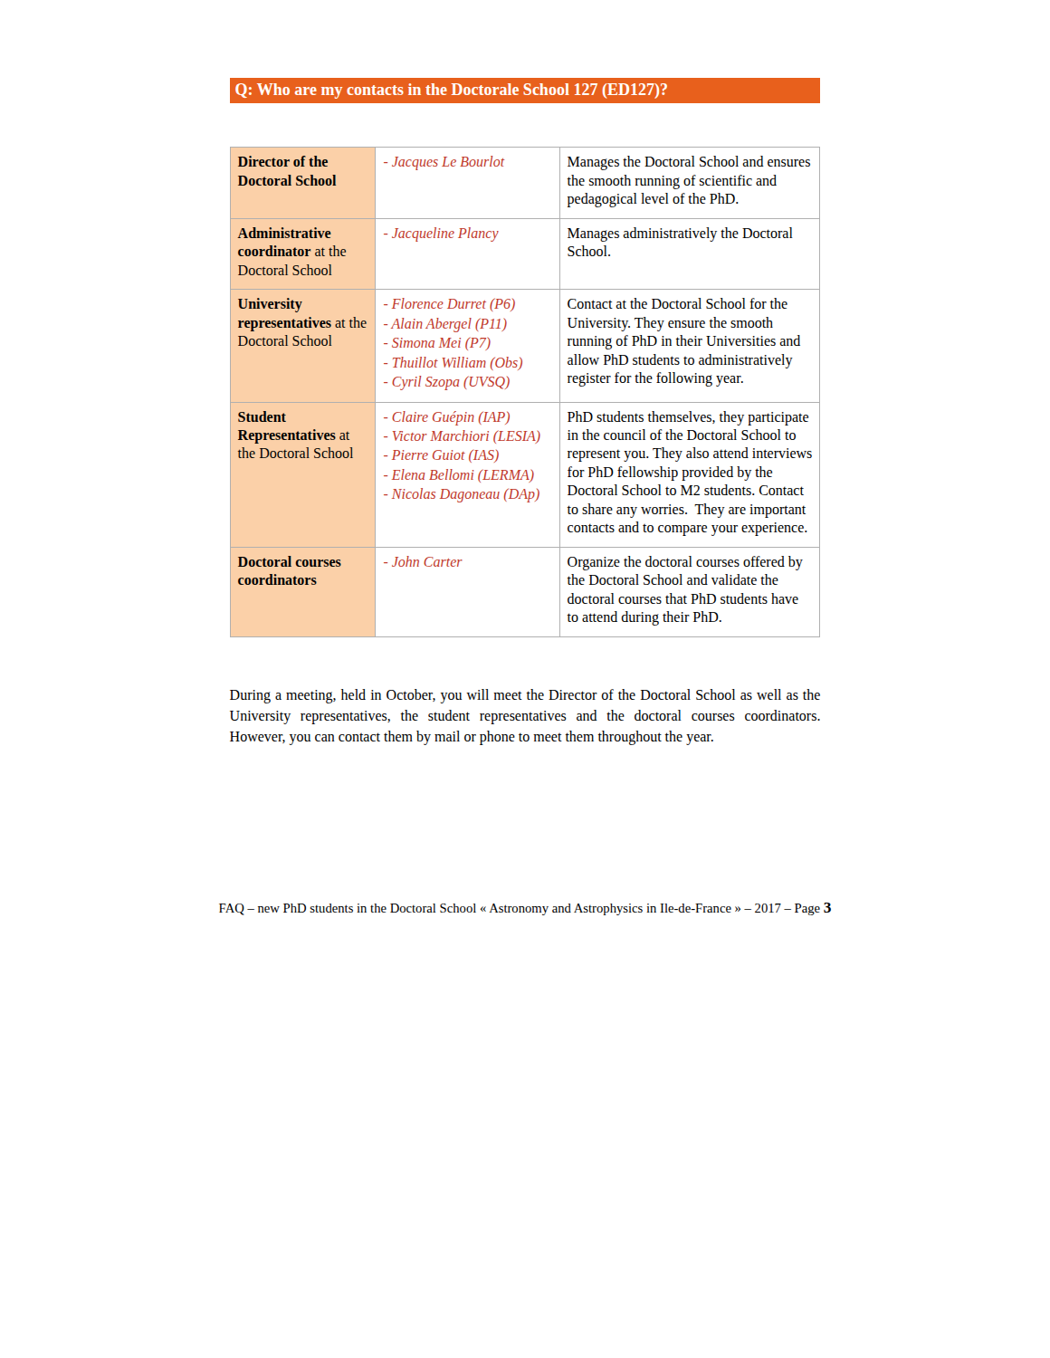Q: Who are my contacts in the Doctorale School 127 (ED127)?
| Director of the Doctoral School | - Jacques Le Bourlot | Manages the Doctoral School and ensures the smooth running of scientific and pedagogical level of the PhD. |
| Administrative coordinator at the Doctoral School | - Jacqueline Plancy | Manages administratively the Doctoral School. |
| University representatives at the Doctoral School | - Florence Durret (P6) - Alain Abergel (P11) - Simona Mei (P7) - Thuillot William (Obs) - Cyril Szopa (UVSQ) | Contact at the Doctoral School for the University. They ensure the smooth running of PhD in their Universities and allow PhD students to administratively register for the following year. |
| Student Representatives at the Doctoral School | - Claire Guépin (IAP) - Victor Marchiori (LESIA) - Pierre Guiot (IAS) - Elena Bellomi (LERMA) - Nicolas Dagoneau (DAp) | PhD students themselves, they participate in the council of the Doctoral School to represent you. They also attend interviews for PhD fellowship provided by the Doctoral School to M2 students. Contact to share any worries. They are important contacts and to compare your experience. |
| Doctoral courses coordinators | - John Carter | Organize the doctoral courses offered by the Doctoral School and validate the doctoral courses that PhD students have to attend during their PhD. |
During a meeting, held in October, you will meet the Director of the Doctoral School as well as the University representatives, the student representatives and the doctoral courses coordinators. However, you can contact them by mail or phone to meet them throughout the year.
FAQ – new PhD students in the Doctoral School « Astronomy and Astrophysics in Ile-de-France » – 2017 – Page 3